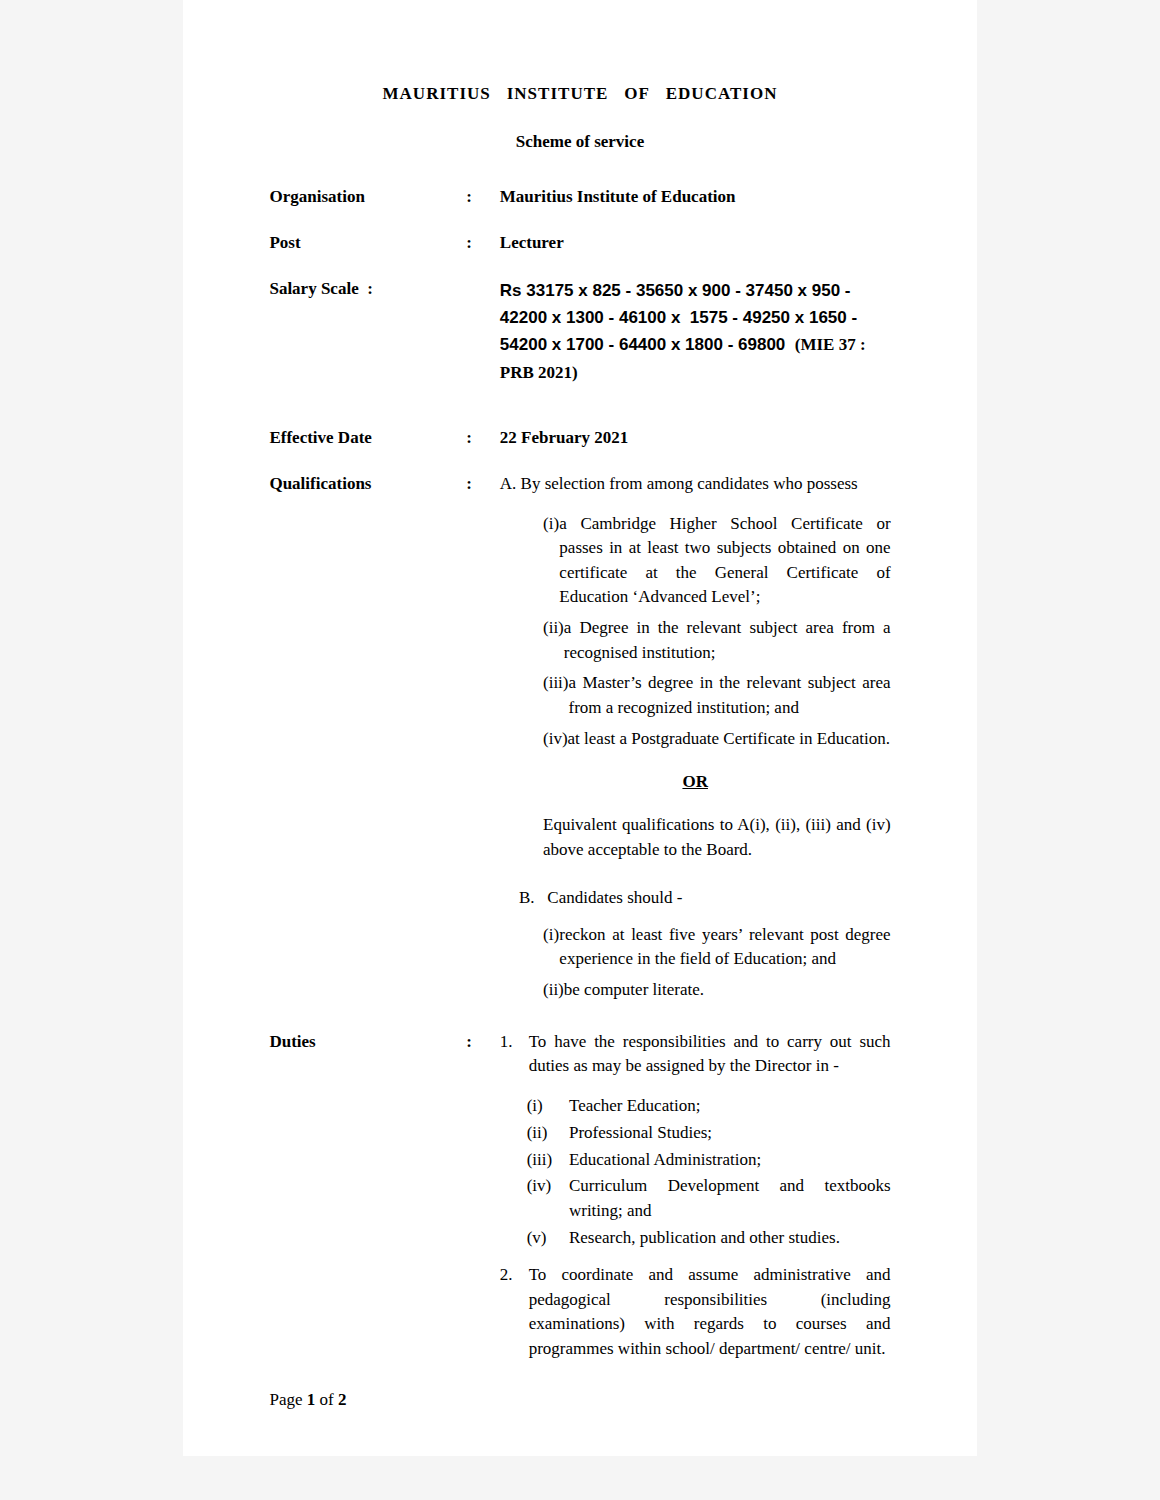MAURITIUS INSTITUTE OF EDUCATION
Scheme of service
| Organisation | : | Mauritius Institute of Education |
| Post | : | Lecturer |
| Salary Scale : | | Rs 33175 x 825 - 35650 x 900 - 37450 x 950 - 42200 x 1300 - 46100 x 1575 - 49250 x 1650 - 54200 x 1700 - 64400 x 1800 - 69800 (MIE 37 : PRB 2021) |
| Effective Date | : | 22 February 2021 |
| Qualifications | : | A. By selection from among candidates who possess (i) a Cambridge Higher School Certificate or passes in at least two subjects obtained on one certificate at the General Certificate of Education ‘Advanced Level’; (ii) a Degree in the relevant subject area from a recognised institution; (iii) a Master’s degree in the relevant subject area from a recognized institution; and (iv) at least a Postgraduate Certificate in Education. OR Equivalent qualifications to A(i), (ii), (iii) and (iv) above acceptable to the Board. B. Candidates should - (i) reckon at least five years’ relevant post degree experience in the field of Education; and (ii) be computer literate. |
| Duties | : | 1. To have the responsibilities and to carry out such duties as may be assigned by the Director in - (i) Teacher Education; (ii) Professional Studies; (iii) Educational Administration; (iv) Curriculum Development and textbooks writing; and (v) Research, publication and other studies. 2. To coordinate and assume administrative and pedagogical responsibilities (including examinations) with regards to courses and programmes within school/ department/ centre/ unit. |
Page 1 of 2